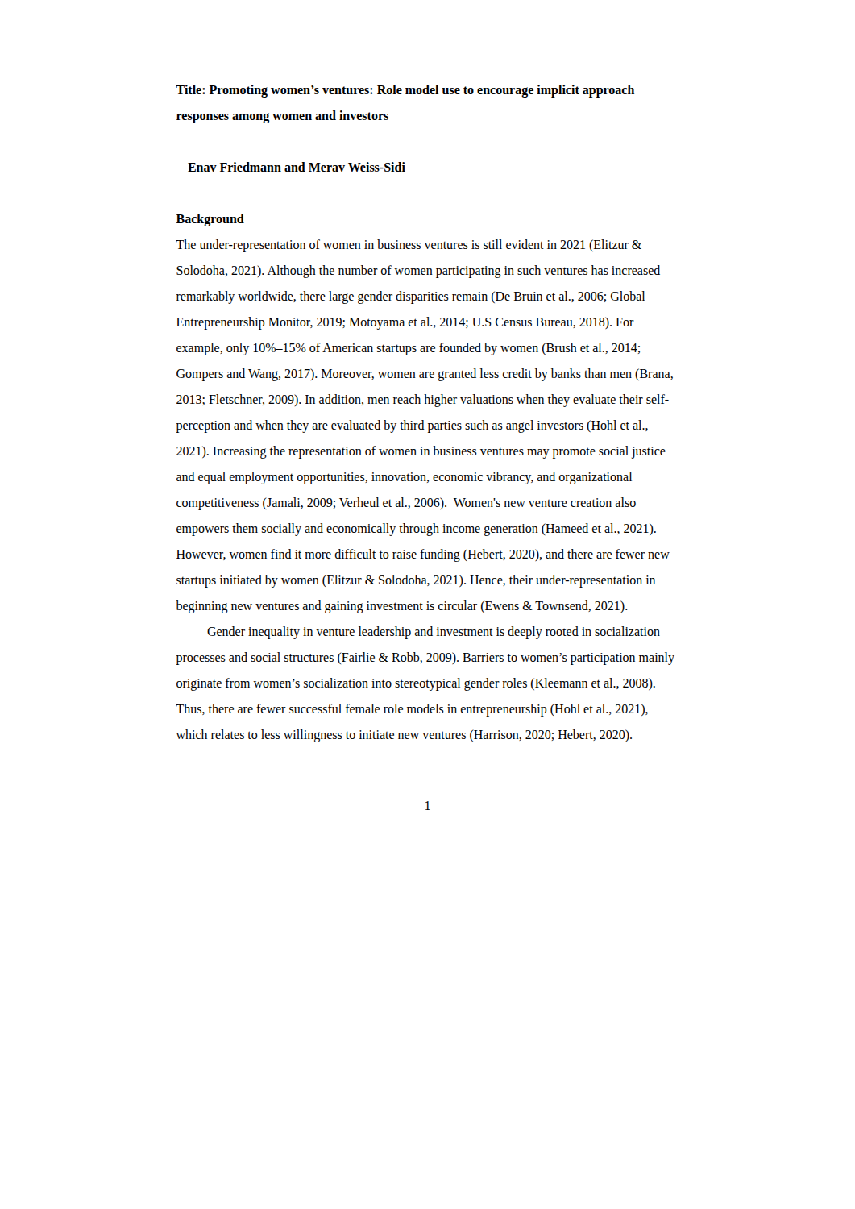Title: Promoting women’s ventures: Role model use to encourage implicit approach responses among women and investors
Enav Friedmann and Merav Weiss-Sidi
Background
The under-representation of women in business ventures is still evident in 2021 (Elitzur & Solodoha, 2021). Although the number of women participating in such ventures has increased remarkably worldwide, there large gender disparities remain (De Bruin et al., 2006; Global Entrepreneurship Monitor, 2019; Motoyama et al., 2014; U.S Census Bureau, 2018). For example, only 10%–15% of American startups are founded by women (Brush et al., 2014; Gompers and Wang, 2017). Moreover, women are granted less credit by banks than men (Brana, 2013; Fletschner, 2009). In addition, men reach higher valuations when they evaluate their self-perception and when they are evaluated by third parties such as angel investors (Hohl et al., 2021). Increasing the representation of women in business ventures may promote social justice and equal employment opportunities, innovation, economic vibrancy, and organizational competitiveness (Jamali, 2009; Verheul et al., 2006). Women's new venture creation also empowers them socially and economically through income generation (Hameed et al., 2021). However, women find it more difficult to raise funding (Hebert, 2020), and there are fewer new startups initiated by women (Elitzur & Solodoha, 2021). Hence, their under-representation in beginning new ventures and gaining investment is circular (Ewens & Townsend, 2021).
Gender inequality in venture leadership and investment is deeply rooted in socialization processes and social structures (Fairlie & Robb, 2009). Barriers to women’s participation mainly originate from women’s socialization into stereotypical gender roles (Kleemann et al., 2008). Thus, there are fewer successful female role models in entrepreneurship (Hohl et al., 2021), which relates to less willingness to initiate new ventures (Harrison, 2020; Hebert, 2020).
1